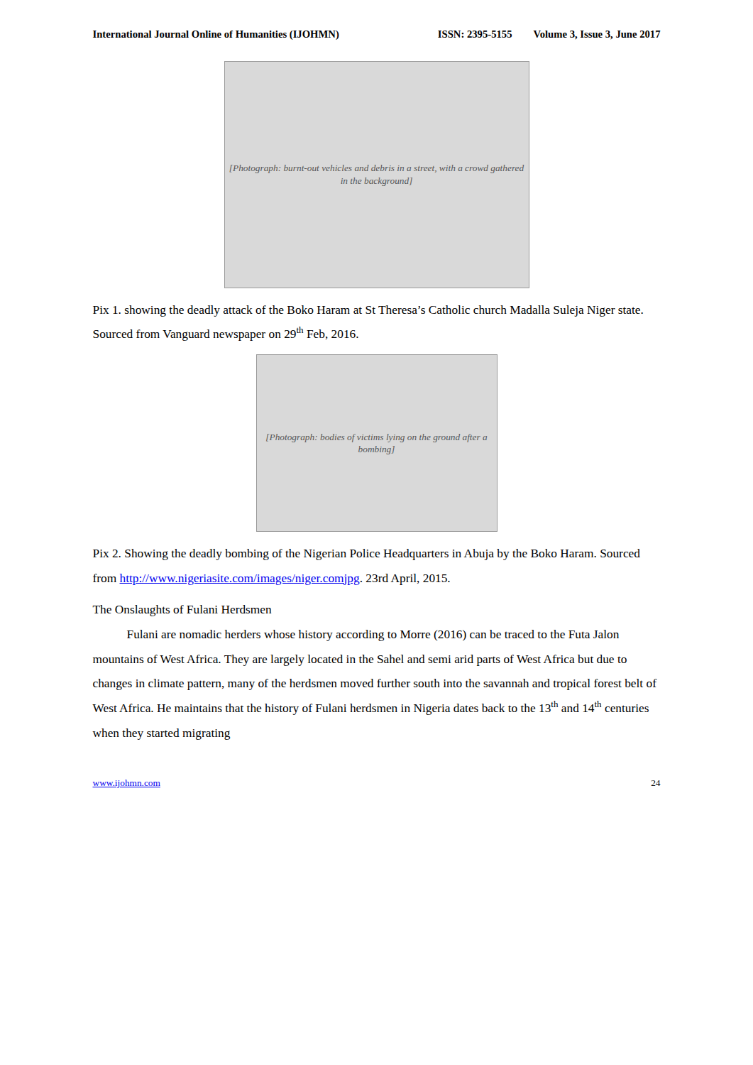International Journal Online of Humanities (IJOHMN) ISSN: 2395-5155 Volume 3, Issue 3, June 2017
[Photograph: burnt-out vehicles and debris in a street, with a crowd gathered in the background]
Pix 1. showing the deadly attack of the Boko Haram at St Theresa’s Catholic church Madalla Suleja Niger state. Sourced from Vanguard newspaper on 29th Feb, 2016.
[Photograph: bodies of victims lying on the ground after a bombing]
Pix 2. Showing the deadly bombing of the Nigerian Police Headquarters in Abuja by the Boko Haram. Sourced from http://www.nigeriasite.com/images/niger.comjpg. 23rd April, 2015.
The Onslaughts of Fulani Herdsmen
Fulani are nomadic herders whose history according to Morre (2016) can be traced to the Futa Jalon mountains of West Africa. They are largely located in the Sahel and semi arid parts of West Africa but due to changes in climate pattern, many of the herdsmen moved further south into the savannah and tropical forest belt of West Africa. He maintains that the history of Fulani herdsmen in Nigeria dates back to the 13th and 14th centuries when they started migrating
www.ijohmn.com 24